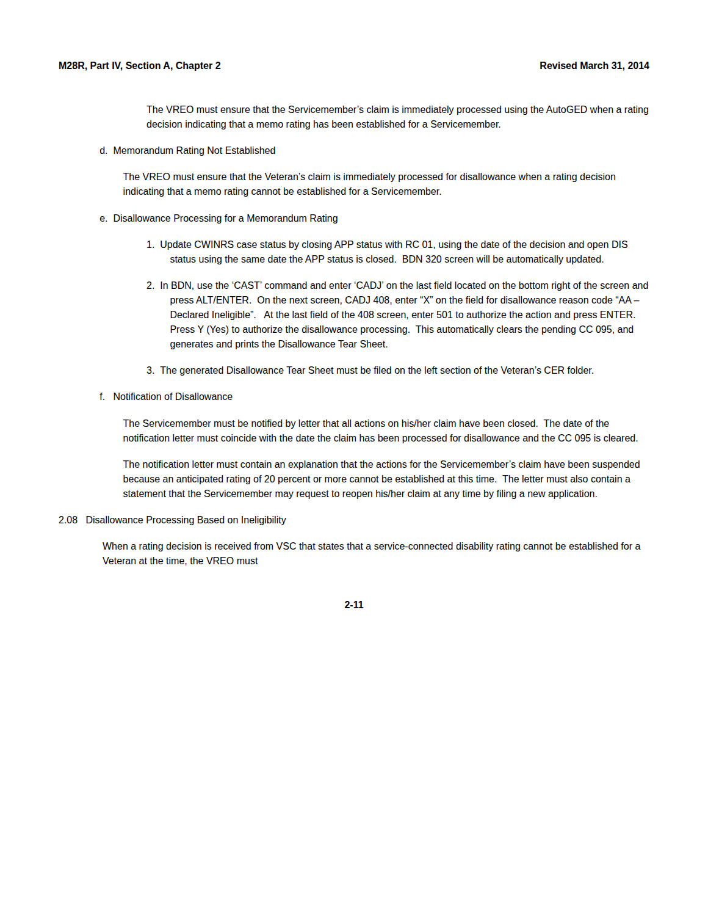M28R, Part IV, Section A, Chapter 2
Revised March 31, 2014
The VREO must ensure that the Servicemember’s claim is immediately processed using the AutoGED when a rating decision indicating that a memo rating has been established for a Servicemember.
d. Memorandum Rating Not Established
The VREO must ensure that the Veteran’s claim is immediately processed for disallowance when a rating decision indicating that a memo rating cannot be established for a Servicemember.
e. Disallowance Processing for a Memorandum Rating
1. Update CWINRS case status by closing APP status with RC 01, using the date of the decision and open DIS status using the same date the APP status is closed. BDN 320 screen will be automatically updated.
2. In BDN, use the ‘CAST’ command and enter ‘CADJ’ on the last field located on the bottom right of the screen and press ALT/ENTER. On the next screen, CADJ 408, enter “X” on the field for disallowance reason code “AA – Declared Ineligible”. At the last field of the 408 screen, enter 501 to authorize the action and press ENTER. Press Y (Yes) to authorize the disallowance processing. This automatically clears the pending CC 095, and generates and prints the Disallowance Tear Sheet.
3. The generated Disallowance Tear Sheet must be filed on the left section of the Veteran’s CER folder.
f. Notification of Disallowance
The Servicemember must be notified by letter that all actions on his/her claim have been closed. The date of the notification letter must coincide with the date the claim has been processed for disallowance and the CC 095 is cleared.
The notification letter must contain an explanation that the actions for the Servicemember’s claim have been suspended because an anticipated rating of 20 percent or more cannot be established at this time. The letter must also contain a statement that the Servicemember may request to reopen his/her claim at any time by filing a new application.
2.08 Disallowance Processing Based on Ineligibility
When a rating decision is received from VSC that states that a service-connected disability rating cannot be established for a Veteran at the time, the VREO must
2-11